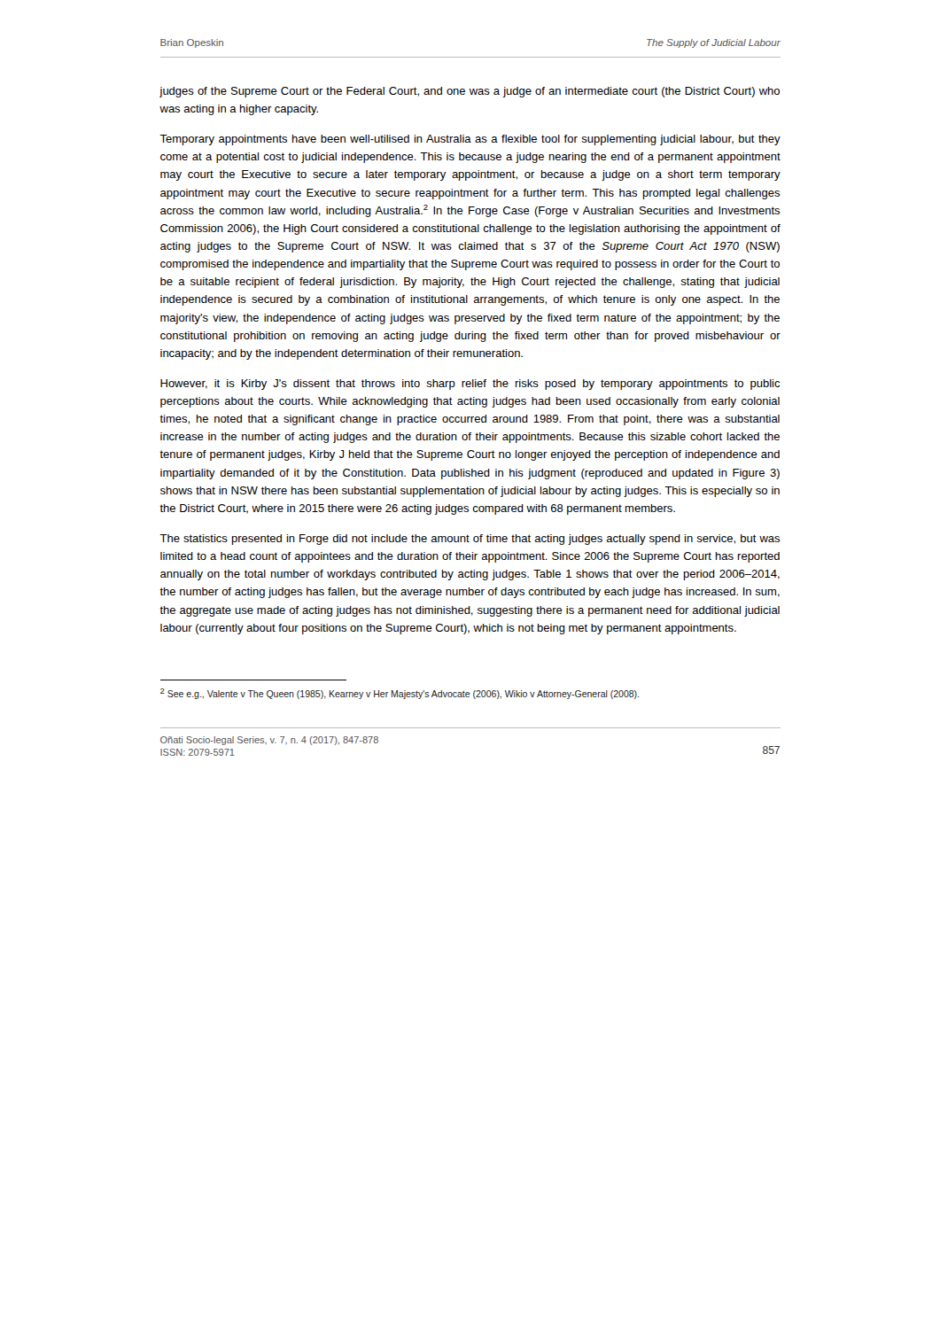Brian Opeskin
The Supply of Judicial Labour
judges of the Supreme Court or the Federal Court, and one was a judge of an intermediate court (the District Court) who was acting in a higher capacity.
Temporary appointments have been well-utilised in Australia as a flexible tool for supplementing judicial labour, but they come at a potential cost to judicial independence. This is because a judge nearing the end of a permanent appointment may court the Executive to secure a later temporary appointment, or because a judge on a short term temporary appointment may court the Executive to secure reappointment for a further term. This has prompted legal challenges across the common law world, including Australia.2 In the Forge Case (Forge v Australian Securities and Investments Commission 2006), the High Court considered a constitutional challenge to the legislation authorising the appointment of acting judges to the Supreme Court of NSW. It was claimed that s 37 of the Supreme Court Act 1970 (NSW) compromised the independence and impartiality that the Supreme Court was required to possess in order for the Court to be a suitable recipient of federal jurisdiction. By majority, the High Court rejected the challenge, stating that judicial independence is secured by a combination of institutional arrangements, of which tenure is only one aspect. In the majority's view, the independence of acting judges was preserved by the fixed term nature of the appointment; by the constitutional prohibition on removing an acting judge during the fixed term other than for proved misbehaviour or incapacity; and by the independent determination of their remuneration.
However, it is Kirby J's dissent that throws into sharp relief the risks posed by temporary appointments to public perceptions about the courts. While acknowledging that acting judges had been used occasionally from early colonial times, he noted that a significant change in practice occurred around 1989. From that point, there was a substantial increase in the number of acting judges and the duration of their appointments. Because this sizable cohort lacked the tenure of permanent judges, Kirby J held that the Supreme Court no longer enjoyed the perception of independence and impartiality demanded of it by the Constitution. Data published in his judgment (reproduced and updated in Figure 3) shows that in NSW there has been substantial supplementation of judicial labour by acting judges. This is especially so in the District Court, where in 2015 there were 26 acting judges compared with 68 permanent members.
The statistics presented in Forge did not include the amount of time that acting judges actually spend in service, but was limited to a head count of appointees and the duration of their appointment. Since 2006 the Supreme Court has reported annually on the total number of workdays contributed by acting judges. Table 1 shows that over the period 2006–2014, the number of acting judges has fallen, but the average number of days contributed by each judge has increased. In sum, the aggregate use made of acting judges has not diminished, suggesting there is a permanent need for additional judicial labour (currently about four positions on the Supreme Court), which is not being met by permanent appointments.
2 See e.g., Valente v The Queen (1985), Kearney v Her Majesty's Advocate (2006), Wikio v Attorney-General (2008).
Oñati Socio-legal Series, v. 7, n. 4 (2017), 847-878
ISSN: 2079-5971
857